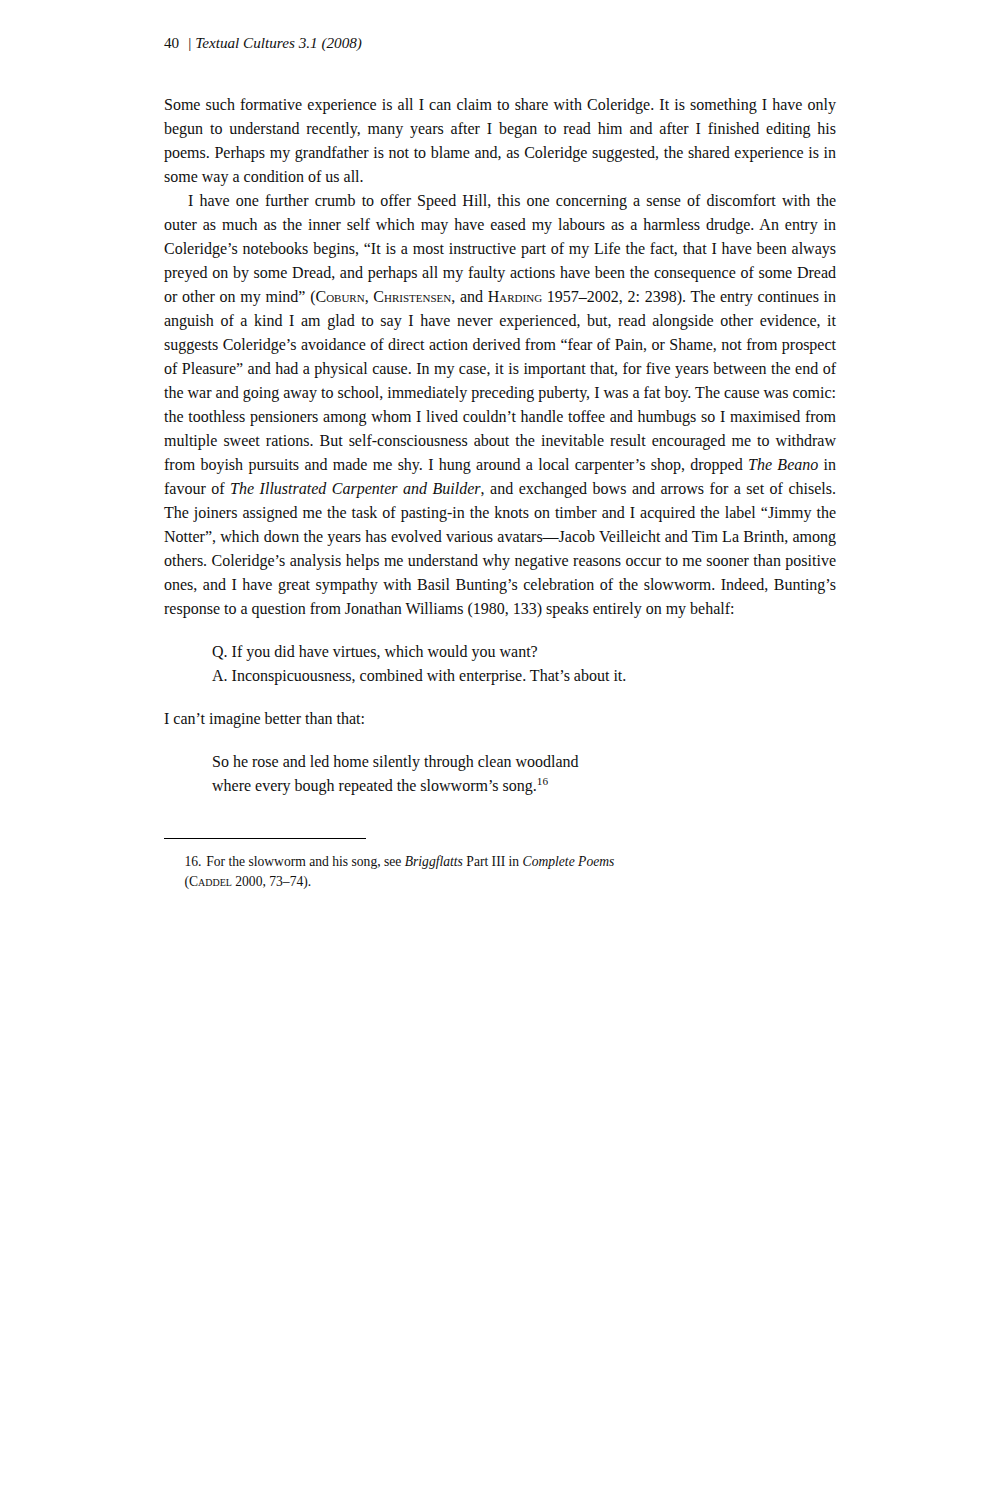40| Textual Cultures 3.1 (2008)
Some such formative experience is all I can claim to share with Coleridge. It is something I have only begun to understand recently, many years after I began to read him and after I finished editing his poems. Perhaps my grandfather is not to blame and, as Coleridge suggested, the shared experience is in some way a condition of us all.
I have one further crumb to offer Speed Hill, this one concerning a sense of discomfort with the outer as much as the inner self which may have eased my labours as a harmless drudge. An entry in Coleridge’s notebooks begins, “It is a most instructive part of my Life the fact, that I have been always preyed on by some Dread, and perhaps all my faulty actions have been the consequence of some Dread or other on my mind” (Coburn, Christensen, and Harding 1957–2002, 2: 2398). The entry continues in anguish of a kind I am glad to say I have never experienced, but, read alongside other evidence, it suggests Coleridge’s avoidance of direct action derived from “fear of Pain, or Shame, not from prospect of Pleasure” and had a physical cause. In my case, it is important that, for five years between the end of the war and going away to school, immediately preceding puberty, I was a fat boy. The cause was comic: the toothless pensioners among whom I lived couldn’t handle toffee and humbugs so I maximised from multiple sweet rations. But self-consciousness about the inevitable result encouraged me to withdraw from boyish pursuits and made me shy. I hung around a local carpenter’s shop, dropped The Beano in favour of The Illustrated Carpenter and Builder, and exchanged bows and arrows for a set of chisels. The joiners assigned me the task of pasting-in the knots on timber and I acquired the label “Jimmy the Notter”, which down the years has evolved various avatars—Jacob Veilleicht and Tim La Brinth, among others. Coleridge’s analysis helps me understand why negative reasons occur to me sooner than positive ones, and I have great sympathy with Basil Bunting’s celebration of the slowworm. Indeed, Bunting’s response to a question from Jonathan Williams (1980, 133) speaks entirely on my behalf:
Q. If you did have virtues, which would you want?
A. Inconspicuousness, combined with enterprise. That’s about it.
I can’t imagine better than that:
So he rose and led home silently through clean woodland
where every bough repeated the slowworm’s song.16
16. For the slowworm and his song, see Briggflatts Part III in Complete Poems (Caddel 2000, 73–74).